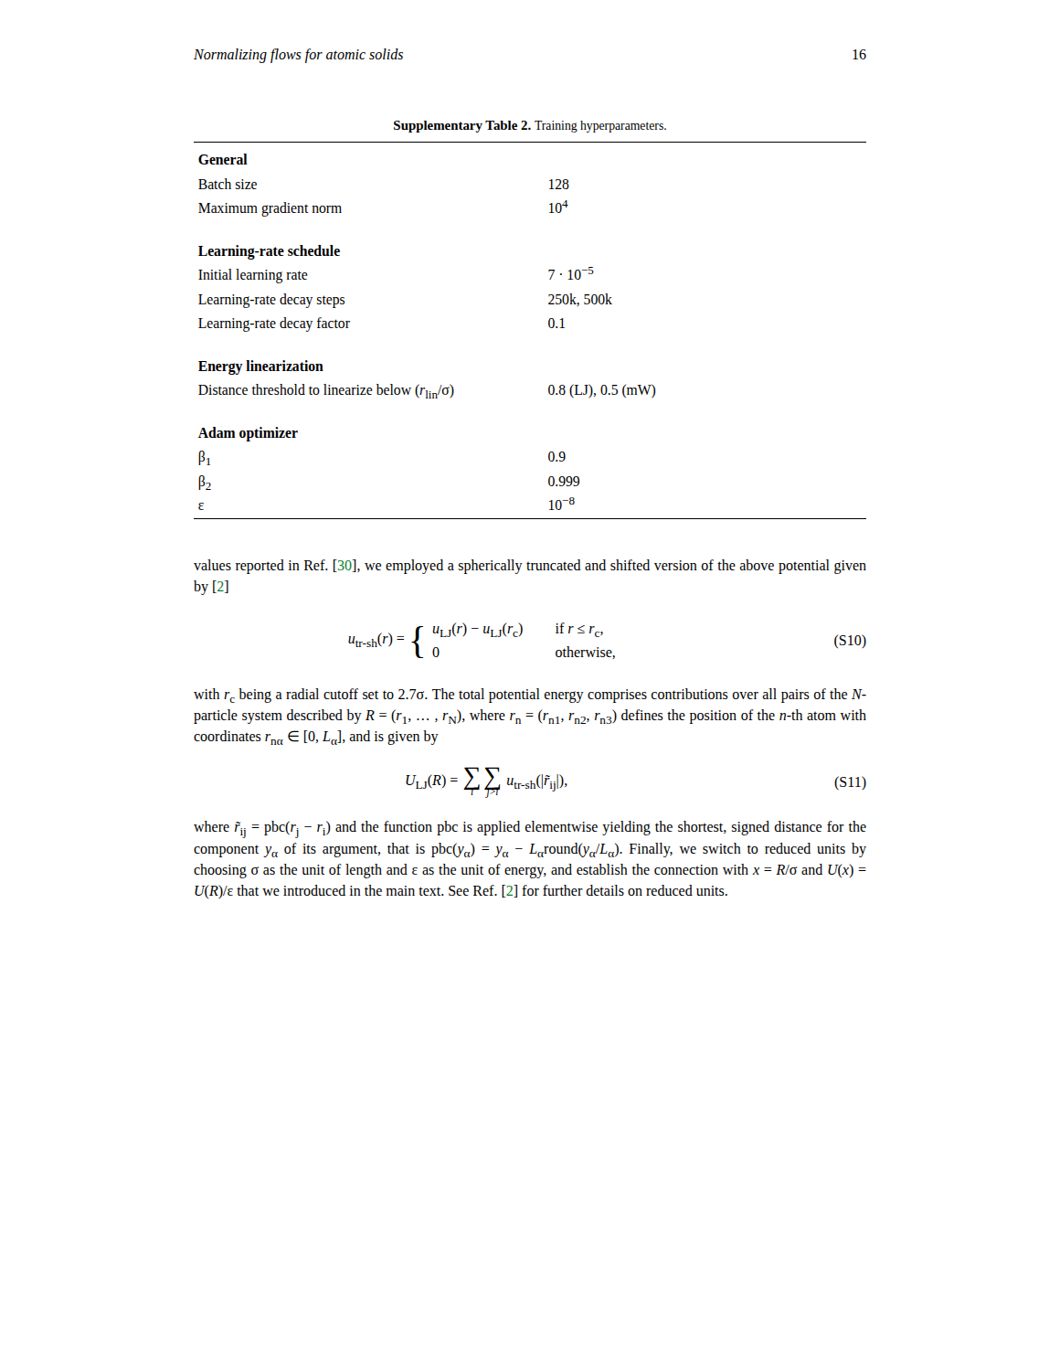Normalizing flows for atomic solids 16
Supplementary Table 2. Training hyperparameters.
| General | |
| Batch size | 128 |
| Maximum gradient norm | 10 4 |
| Learning-rate schedule | |
| Initial learning rate | 7 · 10 −5 |
| Learning-rate decay steps | 250k, 500k |
| Learning-rate decay factor | 0.1 |
| Energy linearization | |
| Distance threshold to linearize below ( r lin /σ) | 0.8 (LJ), 0.5 (mW) |
| Adam optimizer | |
| β 1 | 0.9 |
| β 2 | 0.999 |
| ε | 10 −8 |
values reported in Ref. [30], we employed a spherically truncated and shifted version of the above potential given by [2]
utr-sh(r) = {
| u LJ ( r ) − u LJ ( r c ) | if r ≤ r c , |
| 0 | otherwise, |
(S10)
with rc being a radial cutoff set to 2.7σ. The total potential energy comprises contributions over all pairs of the N-particle system described by R = (r1, … , rN), where rn = (rn1, rn2, rn3) defines the position of the n-th atom with coordinates rnα ∈ [0, Lα], and is given by
ULJ(R) = ∑i ∑j>i utr-sh(|r̃ij|),
(S11)
where r̃ij = pbc(rj − ri) and the function pbc is applied elementwise yielding the shortest, signed distance for the component yα of its argument, that is pbc(yα) = yα − Lαround(yα/Lα). Finally, we switch to reduced units by choosing σ as the unit of length and ε as the unit of energy, and establish the connection with x = R/σ and U(x) = U(R)/ε that we introduced in the main text. See Ref. [2] for further details on reduced units.